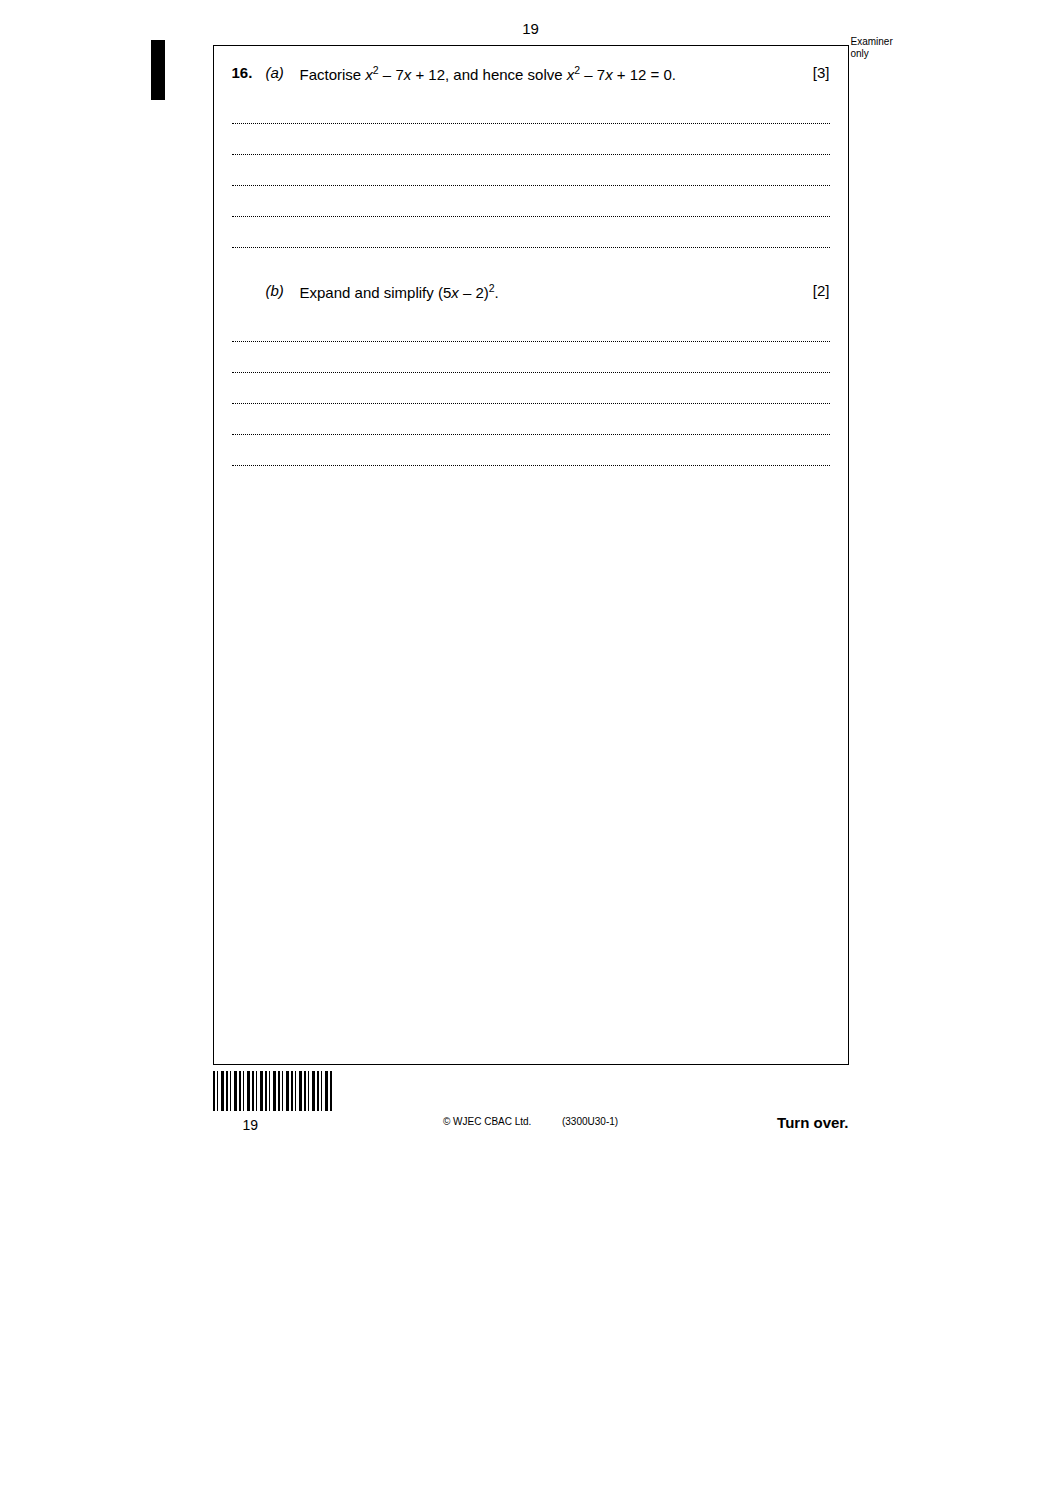19
Examiner
only
16.
(a)
Factorise x2 – 7x + 12, and hence solve x2 – 7x + 12 = 0.
[3]
(b)
Expand and simplify (5x – 2)2.
[2]
19
© WJEC CBAC Ltd. (3300U30-1)
Turn over.